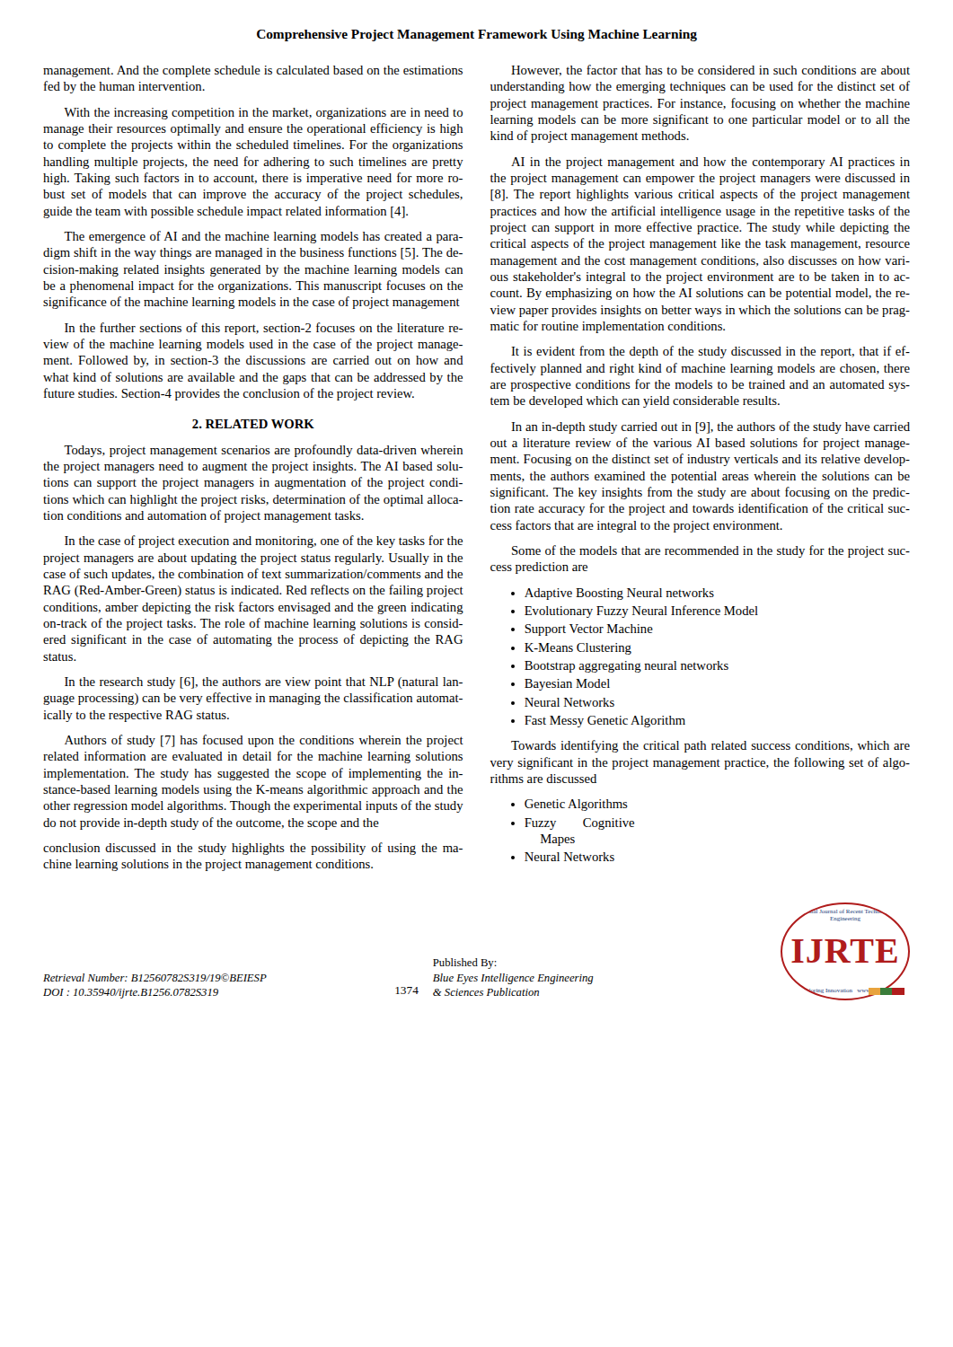Comprehensive Project Management Framework Using Machine Learning
management. And the complete schedule is calculated based on the estimations fed by the human intervention.
With the increasing competition in the market, organizations are in need to manage their resources optimally and ensure the operational efficiency is high to complete the projects within the scheduled timelines. For the organizations handling multiple projects, the need for adhering to such timelines are pretty high. Taking such factors in to account, there is imperative need for more robust set of models that can improve the accuracy of the project schedules, guide the team with possible schedule impact related information [4].
The emergence of AI and the machine learning models has created a paradigm shift in the way things are managed in the business functions [5]. The decision-making related insights generated by the machine learning models can be a phenomenal impact for the organizations. This manuscript focuses on the significance of the machine learning models in the case of project management
In the further sections of this report, section-2 focuses on the literature review of the machine learning models used in the case of the project management. Followed by, in section-3 the discussions are carried out on how and what kind of solutions are available and the gaps that can be addressed by the future studies. Section-4 provides the conclusion of the project review.
2. Related Work
Todays, project management scenarios are profoundly data-driven wherein the project managers need to augment the project insights. The AI based solutions can support the project managers in augmentation of the project conditions which can highlight the project risks, determination of the optimal allocation conditions and automation of project management tasks.
In the case of project execution and monitoring, one of the key tasks for the project managers are about updating the project status regularly. Usually in the case of such updates, the combination of text summarization/comments and the RAG (Red-Amber-Green) status is indicated. Red reflects on the failing project conditions, amber depicting the risk factors envisaged and the green indicating on-track of the project tasks. The role of machine learning solutions is considered significant in the case of automating the process of depicting the RAG status.
In the research study [6], the authors are view point that NLP (natural language processing) can be very effective in managing the classification automatically to the respective RAG status.
Authors of study [7] has focused upon the conditions wherein the project related information are evaluated in detail for the machine learning solutions implementation. The study has suggested the scope of implementing the instance-based learning models using the K-means algorithmic approach and the other regression model algorithms. Though the experimental inputs of the study do not provide in-depth study of the outcome, the scope and the
conclusion discussed in the study highlights the possibility of using the machine learning solutions in the project management conditions.
However, the factor that has to be considered in such conditions are about understanding how the emerging techniques can be used for the distinct set of project management practices. For instance, focusing on whether the machine learning models can be more significant to one particular model or to all the kind of project management methods.
AI in the project management and how the contemporary AI practices in the project management can empower the project managers were discussed in [8]. The report highlights various critical aspects of the project management practices and how the artificial intelligence usage in the repetitive tasks of the project can support in more effective practice. The study while depicting the critical aspects of the project management like the task management, resource management and the cost management conditions, also discusses on how various stakeholder's integral to the project environment are to be taken in to account. By emphasizing on how the AI solutions can be potential model, the review paper provides insights on better ways in which the solutions can be pragmatic for routine implementation conditions.
It is evident from the depth of the study discussed in the report, that if effectively planned and right kind of machine learning models are chosen, there are prospective conditions for the models to be trained and an automated system be developed which can yield considerable results.
In an in-depth study carried out in [9], the authors of the study have carried out a literature review of the various AI based solutions for project management. Focusing on the distinct set of industry verticals and its relative developments, the authors examined the potential areas wherein the solutions can be significant. The key insights from the study are about focusing on the prediction rate accuracy for the project and towards identification of the critical success factors that are integral to the project environment.
Some of the models that are recommended in the study for the project success prediction are
Adaptive Boosting Neural networks
Evolutionary Fuzzy Neural Inference Model
Support Vector Machine
K-Means Clustering
Bootstrap aggregating neural networks
Bayesian Model
Neural Networks
Fast Messy Genetic Algorithm
Towards identifying the critical path related success conditions, which are very significant in the project management practice, the following set of algorithms are discussed
Genetic Algorithms
Fuzzy CognitiveMapes
Neural Networks
Retrieval Number: B12560782S319/19©BEIESP
DOI : 10.35940/ijrte.B1256.0782S319
1374
Published By:
Blue Eyes Intelligence Engineering
& Sciences Publication
International Journal of Recent Technology and Engineering IJRTE Exploring Innovation www.ijrte.org